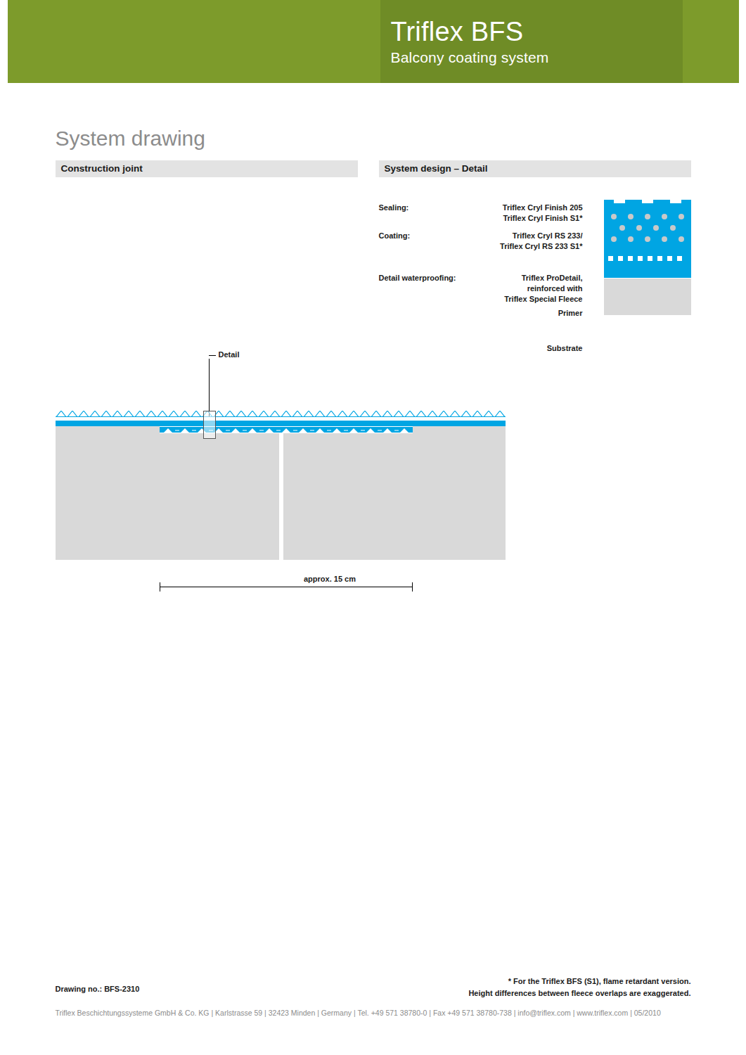Triflex BFS
Balcony coating system
System drawing
Construction joint
System design – Detail
Sealing: Triflex Cryl Finish 205
Triflex Cryl Finish S1*
Coating: Triflex Cryl RS 233/
Triflex Cryl RS 233 S1*
Detail waterproofing: Triflex ProDetail,
reinforced with
Triflex Special Fleece
Primer
Substrate
Detail
approx. 15 cm
* For the Triflex BFS (S1), flame retardant version.
Height differences between fleece overlaps are exaggerated.
Drawing no.: BFS-2310
Triflex Beschichtungssysteme GmbH & Co. KG | Karlstrasse 59 | 32423 Minden | Germany | Tel. +49 571 38780-0 | Fax +49 571 38780-738 | info@triflex.com | www.triflex.com | 05/2010